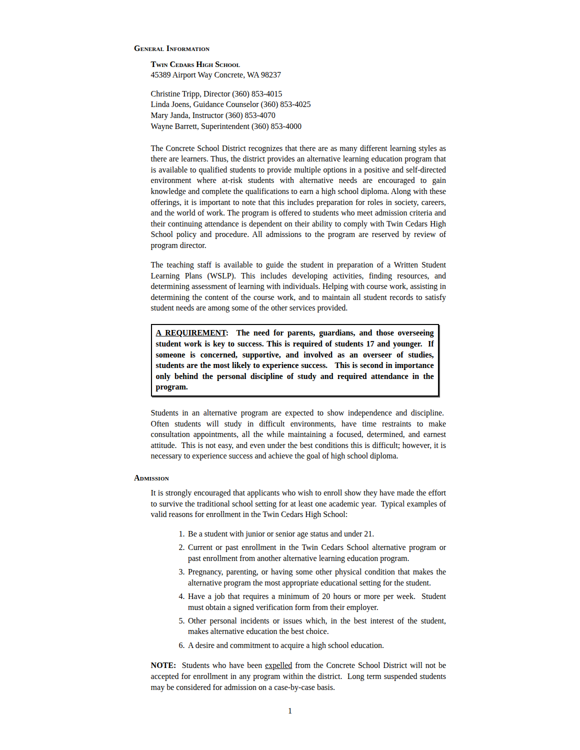General Information
Twin Cedars High School
45389 Airport Way Concrete, WA 98237
Christine Tripp, Director (360) 853-4015
Linda Joens, Guidance Counselor (360) 853-4025
Mary Janda, Instructor (360) 853-4070
Wayne Barrett, Superintendent (360) 853-4000
The Concrete School District recognizes that there are as many different learning styles as there are learners. Thus, the district provides an alternative learning education program that is available to qualified students to provide multiple options in a positive and self-directed environment where at-risk students with alternative needs are encouraged to gain knowledge and complete the qualifications to earn a high school diploma. Along with these offerings, it is important to note that this includes preparation for roles in society, careers, and the world of work. The program is offered to students who meet admission criteria and their continuing attendance is dependent on their ability to comply with Twin Cedars High School policy and procedure. All admissions to the program are reserved by review of program director.
The teaching staff is available to guide the student in preparation of a Written Student Learning Plans (WSLP). This includes developing activities, finding resources, and determining assessment of learning with individuals. Helping with course work, assisting in determining the content of the course work, and to maintain all student records to satisfy student needs are among some of the other services provided.
A REQUIREMENT: The need for parents, guardians, and those overseeing student work is key to success. This is required of students 17 and younger. If someone is concerned, supportive, and involved as an overseer of studies, students are the most likely to experience success. This is second in importance only behind the personal discipline of study and required attendance in the program.
Students in an alternative program are expected to show independence and discipline. Often students will study in difficult environments, have time restraints to make consultation appointments, all the while maintaining a focused, determined, and earnest attitude. This is not easy, and even under the best conditions this is difficult; however, it is necessary to experience success and achieve the goal of high school diploma.
Admission
It is strongly encouraged that applicants who wish to enroll show they have made the effort to survive the traditional school setting for at least one academic year. Typical examples of valid reasons for enrollment in the Twin Cedars High School:
Be a student with junior or senior age status and under 21.
Current or past enrollment in the Twin Cedars School alternative program or past enrollment from another alternative learning education program.
Pregnancy, parenting, or having some other physical condition that makes the alternative program the most appropriate educational setting for the student.
Have a job that requires a minimum of 20 hours or more per week. Student must obtain a signed verification form from their employer.
Other personal incidents or issues which, in the best interest of the student, makes alternative education the best choice.
A desire and commitment to acquire a high school education.
NOTE: Students who have been expelled from the Concrete School District will not be accepted for enrollment in any program within the district. Long term suspended students may be considered for admission on a case-by-case basis.
1